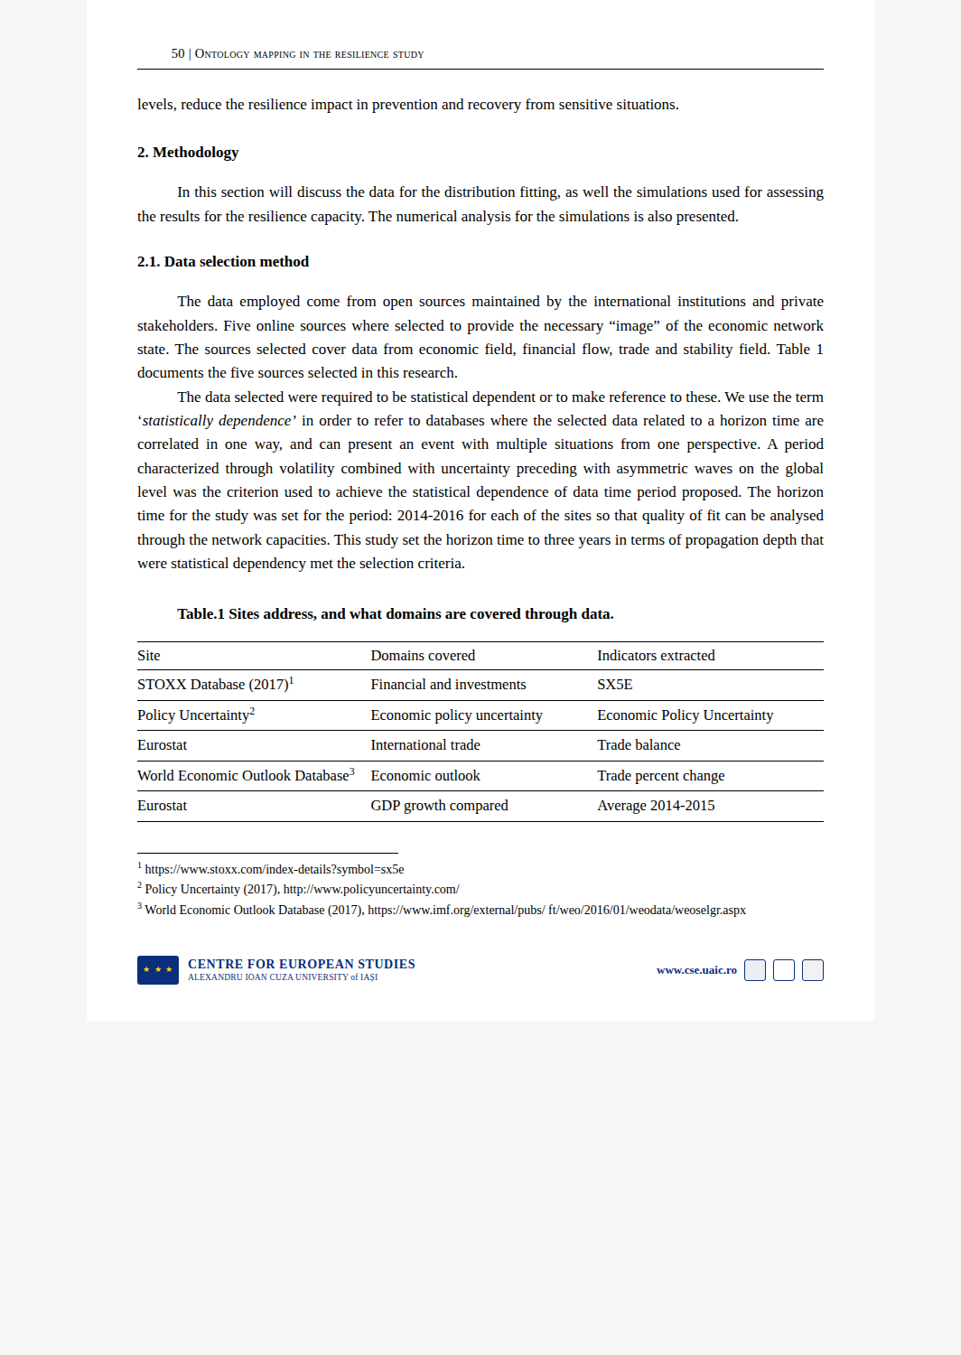50 | Ontology mapping in the resilience study
levels, reduce the resilience impact in prevention and recovery from sensitive situations.
2. Methodology
In this section will discuss the data for the distribution fitting, as well the simulations used for assessing the results for the resilience capacity. The numerical analysis for the simulations is also presented.
2.1. Data selection method
The data employed come from open sources maintained by the international institutions and private stakeholders. Five online sources where selected to provide the necessary “image” of the economic network state. The sources selected cover data from economic field, financial flow, trade and stability field. Table 1 documents the five sources selected in this research.
The data selected were required to be statistical dependent or to make reference to these. We use the term ‘statistically dependence’ in order to refer to databases where the selected data related to a horizon time are correlated in one way, and can present an event with multiple situations from one perspective. A period characterized through volatility combined with uncertainty preceding with asymmetric waves on the global level was the criterion used to achieve the statistical dependence of data time period proposed. The horizon time for the study was set for the period: 2014-2016 for each of the sites so that quality of fit can be analysed through the network capacities. This study set the horizon time to three years in terms of propagation depth that were statistical dependency met the selection criteria.
Table.1 Sites address, and what domains are covered through data.
| Site | Domains covered | Indicators extracted |
| --- | --- | --- |
| STOXX Database (2017) 1 | Financial and investments | SX5E |
| Policy Uncertainty 2 | Economic policy uncertainty | Economic Policy Uncertainty |
| Eurostat | International trade | Trade balance |
| World Economic Outlook Database 3 | Economic outlook | Trade percent change |
| Eurostat | GDP growth compared | Average 2014-2015 |
1 https://www.stoxx.com/index-details?symbol=sx5e
2 Policy Uncertainty (2017), http://www.policyuncertainty.com/
3 World Economic Outlook Database (2017), https://www.imf.org/external/pubs/ ft/weo/2016/01/weodata/weoselgr.aspx
CENTRE FOR EUROPEAN STUDIES
ALEXANDRU IOAN CUZA UNIVERSITY of IAȘI
www.cse.uaic.ro